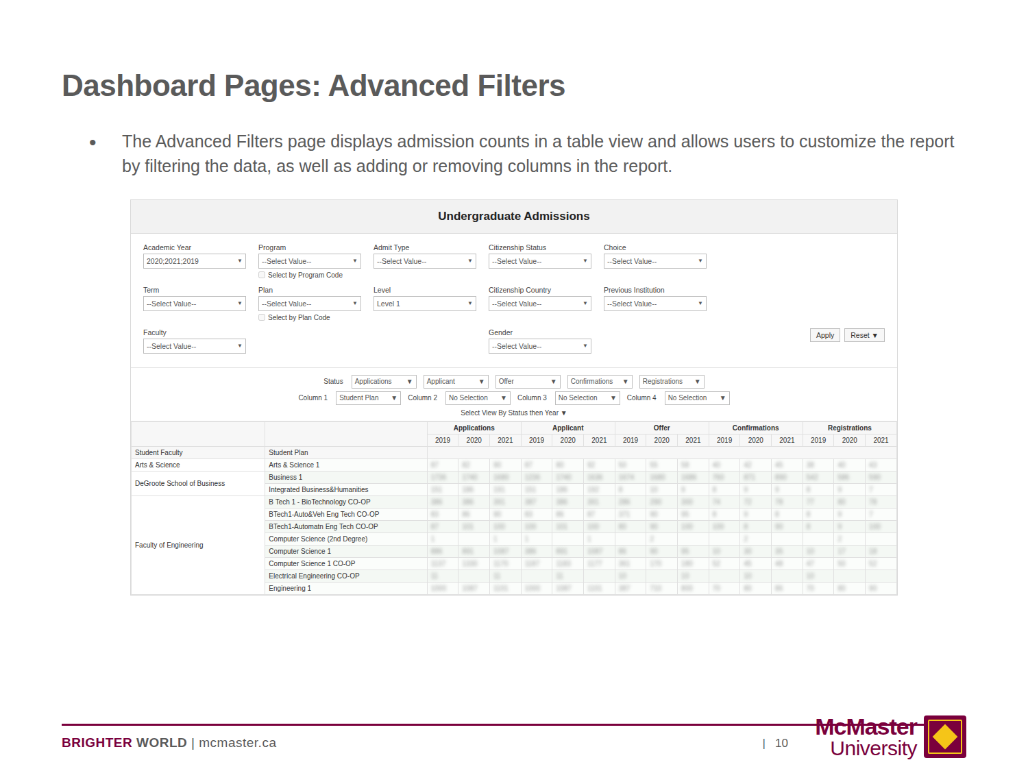Dashboard Pages: Advanced Filters
The Advanced Filters page displays admission counts in a table view and allows users to customize the report by filtering the data, as well as adding or removing columns in the report.
Undergraduate Admissions
Academic Year
2020;2021;2019▼
Program
--Select Value--▼
Select by Program Code
Admit Type
--Select Value--▼
Citizenship Status
--Select Value--▼
Choice
--Select Value--▼
Term
--Select Value--▼
Plan
--Select Value--▼
Select by Plan Code
Level
Level 1▼
Citizenship Country
--Select Value--▼
Previous Institution
--Select Value--▼
Faculty
--Select Value--▼
Gender
--Select Value--▼
Apply
Reset ▼
Status
Applications▼
Applicant▼
Offer▼
Confirmations▼
Registrations▼
Column 1
Student Plan▼
Column 2
No Selection▼
Column 3
No Selection▼
Column 4
No Selection▼
Select View By Status then Year ▼
| | | Applications | Applicant | Offer | Confirmations | Registrations |
| --- | --- | --- | --- | --- | --- | --- |
| 2019 | 2020 | 2021 | 2019 | 2020 | 2021 | 2019 | 2020 | 2021 | 2019 | 2020 | 2021 | 2019 | 2020 | 2021 |
| Student Faculty | Student Plan | |
| Arts & Science | Arts & Science 1 | 87 | 82 | 90 | 87 | 80 | 92 | 50 | 55 | 58 | 40 | 42 | 45 | 38 | 40 | 43 |
| DeGroote School of Business | Business 1 | 1736 | 1740 | 1680 | 1236 | 1740 | 1636 | 1674 | 1680 | 1686 | 760 | 871 | 890 | 542 | 586 | 590 |
| Integrated Business&Humanities | 151 | 186 | 191 | 151 | 186 | 192 | 8 | 10 | 9 | 8 | 9 | 9 | 8 | 9 | 7 |
| Faculty of Engineering | B Tech 1 - BioTechnology CO-OP | 386 | 386 | 391 | 387 | 386 | 391 | 286 | 290 | 300 | 74 | 72 | 78 | 77 | 80 | 78 |
| BTech1-Auto&Veh Eng Tech CO-OP | 83 | 86 | 90 | 83 | 86 | 87 | 371 | 90 | 95 | 8 | 9 | 8 | 8 | 9 | 7 |
| BTech1-Automatn Eng Tech CO-OP | 87 | 101 | 100 | 100 | 101 | 100 | 80 | 90 | 100 | 100 | 8 | 90 | 8 | 9 | 100 |
| Computer Science (2nd Degree) | 1 | | 1 | 1 | | 1 | | 2 | | | 2 | | | 2 | |
| Computer Science 1 | 886 | 891 | 1087 | 386 | 891 | 1087 | 86 | 90 | 95 | 10 | 30 | 35 | 10 | 17 | 18 |
| Computer Science 1 CO-OP | 1137 | 1330 | 1170 | 1187 | 1183 | 1177 | 361 | 170 | 180 | 52 | 45 | 48 | 47 | 50 | 52 |
| Electrical Engineering CO-OP | 11 | | 11 | | 11 | | 10 | | 10 | | 10 | | 10 | | |
| Engineering 1 | 1000 | 1087 | 1101 | 1000 | 1087 | 1101 | 387 | 710 | 800 | 70 | 80 | 86 | 70 | 80 | 90 |
BRIGHTER WORLD | mcmaster.ca
| 10
McMaster University